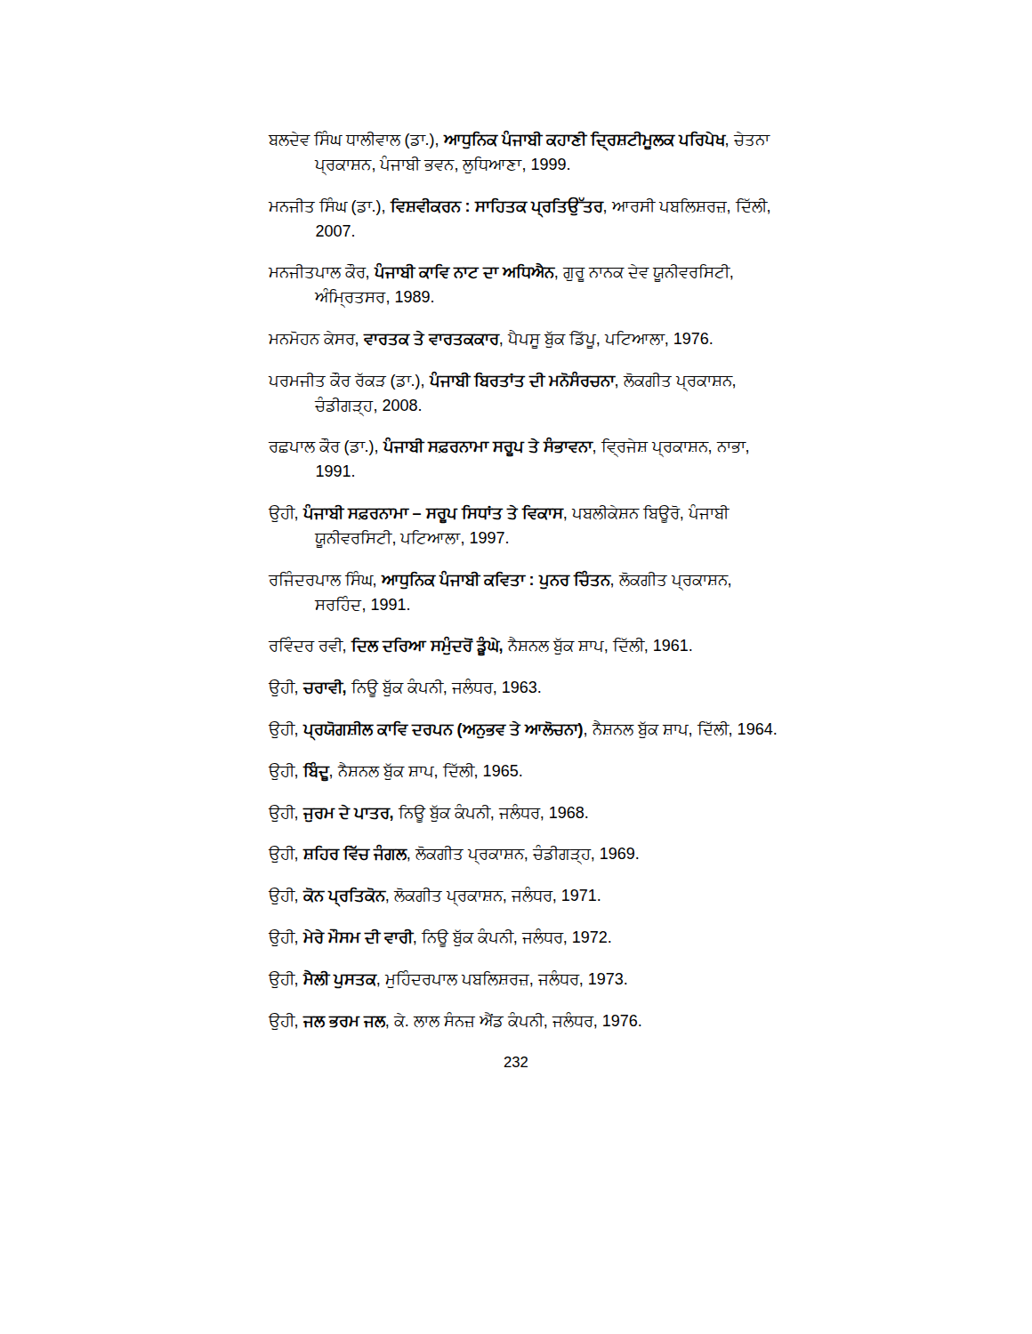ਬਲਦੇਵ ਸਿੰਘ ਧਾਲੀਵਾਲ (ਡਾ.), ਆਧੁਨਿਕ ਪੰਜਾਬੀ ਕਹਾਣੀ ਦ੍ਰਿਸ਼ਟੀਮੂਲਕ ਪਰਿਪੇਖ, ਚੇਤਨਾ ਪ੍ਰਕਾਸ਼ਨ, ਪੰਜਾਬੀ ਭਵਨ, ਲੁਧਿਆਣਾ, 1999.
ਮਨਜੀਤ ਸਿੰਘ (ਡਾ.), ਵਿਸ਼ਵੀਕਰਨ : ਸਾਹਿਤਕ ਪ੍ਰਤਿਉੱਤਰ, ਆਰਸੀ ਪਬਲਿਸ਼ਰਜ਼, ਦਿੱਲੀ, 2007.
ਮਨਜੀਤਪਾਲ ਕੌਰ, ਪੰਜਾਬੀ ਕਾਵਿ ਨਾਟ ਦਾ ਅਧਿਐਨ, ਗੁਰੂ ਨਾਨਕ ਦੇਵ ਯੂਨੀਵਰਸਿਟੀ, ਅੰਮ੍ਰਿਤਸਰ, 1989.
ਮਨਮੋਹਨ ਕੇਸਰ, ਵਾਰਤਕ ਤੇ ਵਾਰਤਕਕਾਰ, ਪੈਪਸੂ ਬੁੱਕ ਡਿੱਪੂ, ਪਟਿਆਲਾ, 1976.
ਪਰਮਜੀਤ ਕੌਰ ਰੱਕੜ (ਡਾ.), ਪੰਜਾਬੀ ਬਿਰਤਾਂਤ ਦੀ ਮਨੋਸੰਰਚਨਾ, ਲੋਕਗੀਤ ਪ੍ਰਕਾਸ਼ਨ, ਚੰਡੀਗੜ੍ਹ, 2008.
ਰਛਪਾਲ ਕੌਰ (ਡਾ.), ਪੰਜਾਬੀ ਸਫ਼ਰਨਾਮਾ ਸਰੂਪ ਤੇ ਸੰਭਾਵਨਾ, ਵ੍ਰਿਜੇਸ਼ ਪ੍ਰਕਾਸ਼ਨ, ਨਾਭਾ, 1991.
ਉਹੀ, ਪੰਜਾਬੀ ਸਫ਼ਰਨਾਮਾ – ਸਰੂਪ ਸਿਧਾਂਤ ਤੇ ਵਿਕਾਸ, ਪਬਲੀਕੇਸ਼ਨ ਬਿਊਰੋ, ਪੰਜਾਬੀ ਯੂਨੀਵਰਸਿਟੀ, ਪਟਿਆਲਾ, 1997.
ਰਜਿੰਦਰਪਾਲ ਸਿੰਘ, ਆਧੁਨਿਕ ਪੰਜਾਬੀ ਕਵਿਤਾ : ਪੁਨਰ ਚਿੰਤਨ, ਲੋਕਗੀਤ ਪ੍ਰਕਾਸ਼ਨ, ਸਰਹਿੰਦ, 1991.
ਰਵਿੰਦਰ ਰਵੀ, ਦਿਲ ਦਰਿਆ ਸਮੁੰਦਰੋਂ ਡੂੰਘੇ, ਨੈਸ਼ਨਲ ਬੁੱਕ ਸ਼ਾਪ, ਦਿੱਲੀ, 1961.
ਉਹੀ, ਚਰਾਵੀ, ਨਿਊ ਬੁੱਕ ਕੰਪਨੀ, ਜਲੰਧਰ, 1963.
ਉਹੀ, ਪ੍ਰਯੋਗਸ਼ੀਲ ਕਾਵਿ ਦਰਪਨ (ਅਨੁਭਵ ਤੇ ਆਲੋਚਨਾ), ਨੈਸ਼ਨਲ ਬੁੱਕ ਸ਼ਾਪ, ਦਿੱਲੀ, 1964.
ਉਹੀ, ਬਿੰਦੂ, ਨੈਸ਼ਨਲ ਬੁੱਕ ਸ਼ਾਪ, ਦਿੱਲੀ, 1965.
ਉਹੀ, ਜੁਰਮ ਦੇ ਪਾਤਰ, ਨਿਊ ਬੁੱਕ ਕੰਪਨੀ, ਜਲੰਧਰ, 1968.
ਉਹੀ, ਸ਼ਹਿਰ ਵਿੱਚ ਜੰਗਲ, ਲੋਕਗੀਤ ਪ੍ਰਕਾਸ਼ਨ, ਚੰਡੀਗੜ੍ਹ, 1969.
ਉਹੀ, ਕੋਨ ਪ੍ਰਤਿਕੋਨ, ਲੋਕਗੀਤ ਪ੍ਰਕਾਸ਼ਨ, ਜਲੰਧਰ, 1971.
ਉਹੀ, ਮੇਰੇ ਮੌਸਮ ਦੀ ਵਾਰੀ, ਨਿਊ ਬੁੱਕ ਕੰਪਨੀ, ਜਲੰਧਰ, 1972.
ਉਹੀ, ਮੈਲੀ ਪੁਸਤਕ, ਮੁਹਿੰਦਰਪਾਲ ਪਬਲਿਸ਼ਰਜ਼, ਜਲੰਧਰ, 1973.
ਉਹੀ, ਜਲ ਭਰਮ ਜਲ, ਕੇ. ਲਾਲ ਸੰਨਜ਼ ਐਂਡ ਕੰਪਨੀ, ਜਲੰਧਰ, 1976.
232